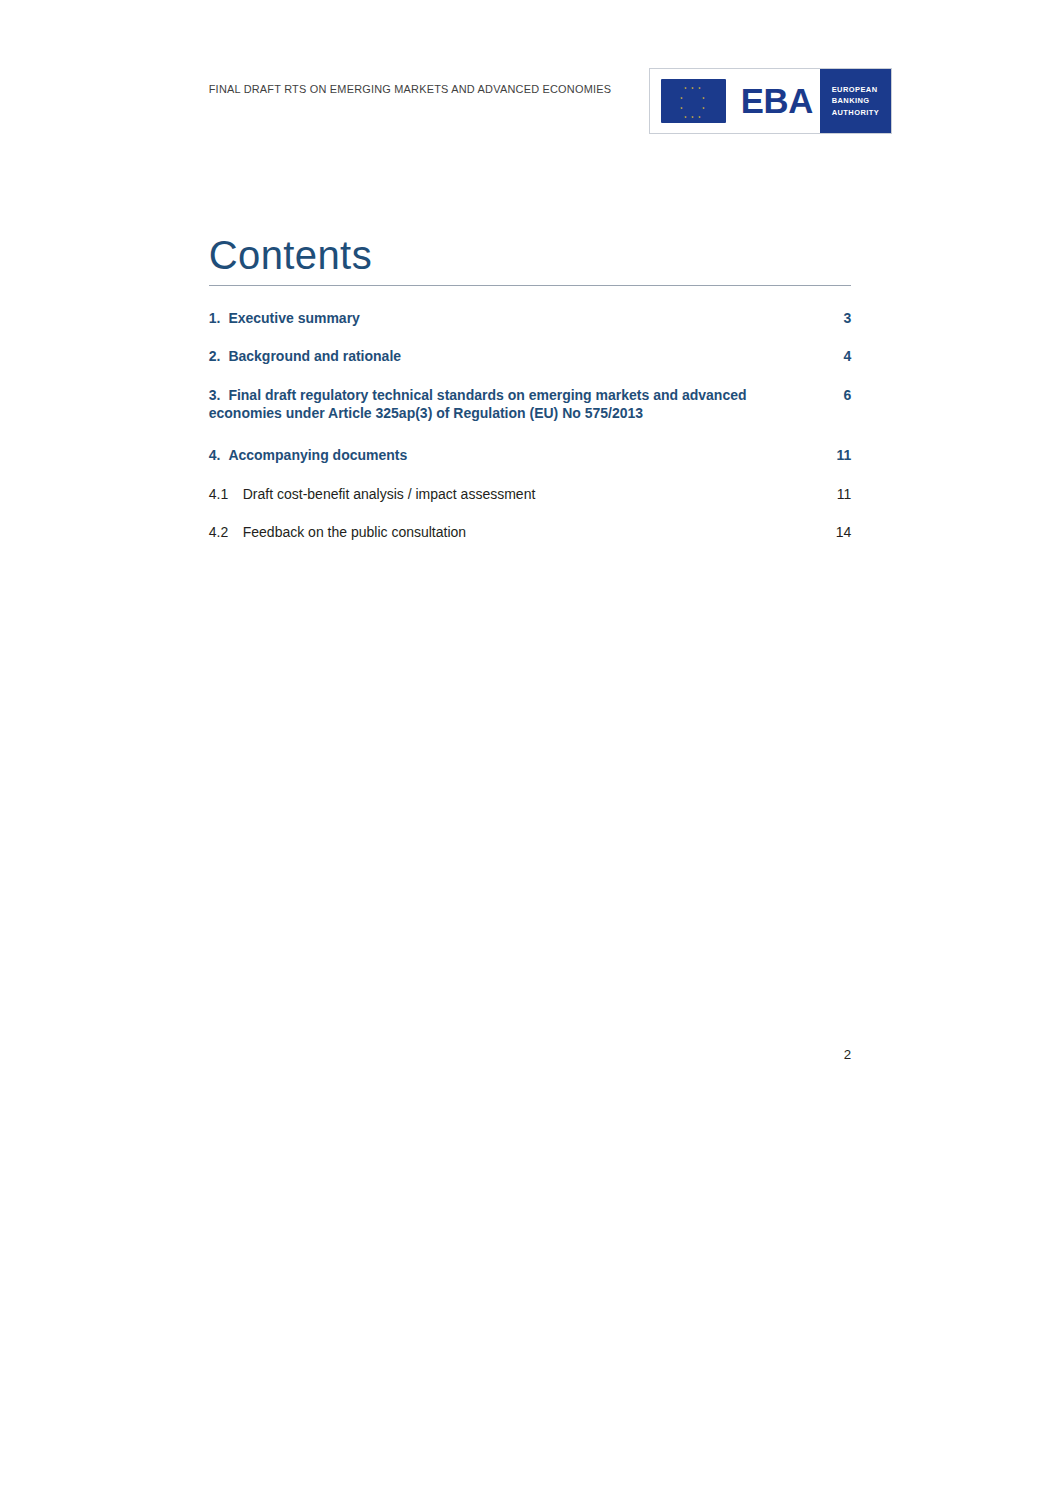Final draft RTS on emerging markets and advanced economies
EBA
European
Banking
Authority
Contents
1. Executive summary 3
2. Background and rationale 4
3. Final draft regulatory technical standards on emerging markets and advanced economies under Article 325ap(3) of Regulation (EU) No 575/2013 6
4. Accompanying documents 11
4.1 Draft cost-benefit analysis / impact assessment 11
4.2 Feedback on the public consultation 14
2